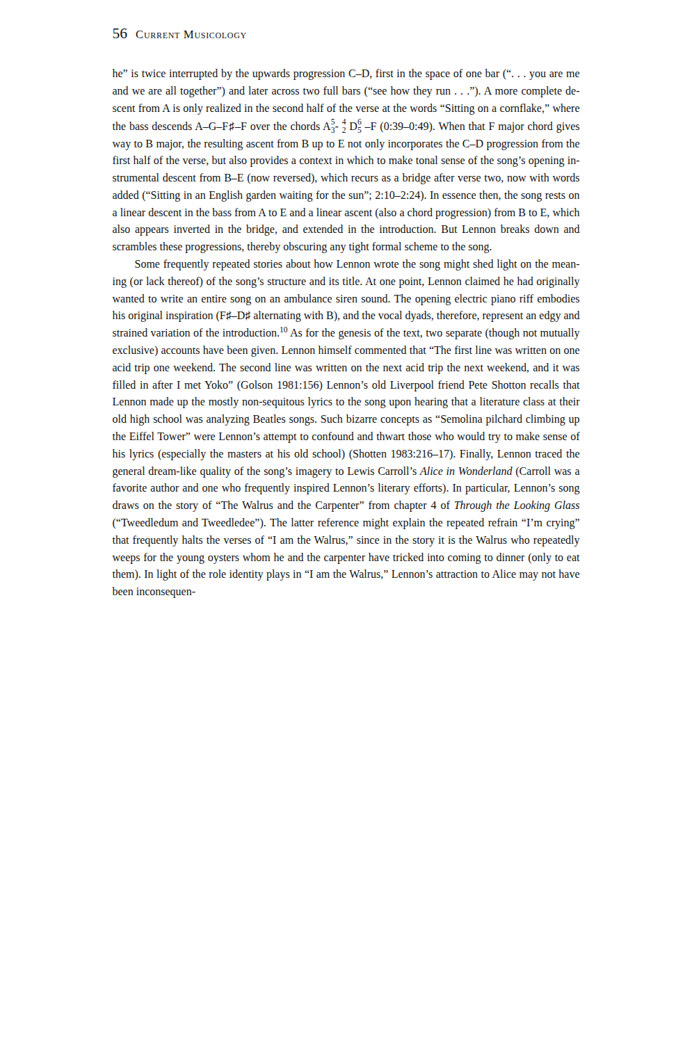56 Current Musicology
he” is twice interrupted by the upwards progression C–D, first in the space of one bar (“. . . you are me and we are all together”) and later across two full bars (“see how they run . . .”). A more complete descent from A is only realized in the second half of the verse at the words “Sitting on a cornflake,” where the bass descends A–G–F♯–F over the chords A53- 42 D65 –F (0:39–0:49). When that F major chord gives way to B major, the resulting ascent from B up to E not only incorporates the C–D progression from the first half of the verse, but also provides a context in which to make tonal sense of the song’s opening instrumental descent from B–E (now reversed), which recurs as a bridge after verse two, now with words added (“Sitting in an English garden waiting for the sun”; 2:10–2:24). In essence then, the song rests on a linear descent in the bass from A to E and a linear ascent (also a chord progression) from B to E, which also appears inverted in the bridge, and extended in the introduction. But Lennon breaks down and scrambles these progressions, thereby obscuring any tight formal scheme to the song.
Some frequently repeated stories about how Lennon wrote the song might shed light on the meaning (or lack thereof) of the song’s structure and its title. At one point, Lennon claimed he had originally wanted to write an entire song on an ambulance siren sound. The opening electric piano riff embodies his original inspiration (F♯–D♯ alternating with B), and the vocal dyads, therefore, represent an edgy and strained variation of the introduction.10 As for the genesis of the text, two separate (though not mutually exclusive) accounts have been given. Lennon himself commented that “The first line was written on one acid trip one weekend. The second line was written on the next acid trip the next weekend, and it was filled in after I met Yoko” (Golson 1981:156) Lennon’s old Liverpool friend Pete Shotton recalls that Lennon made up the mostly non-sequitous lyrics to the song upon hearing that a literature class at their old high school was analyzing Beatles songs. Such bizarre concepts as “Semolina pilchard climbing up the Eiffel Tower” were Lennon’s attempt to confound and thwart those who would try to make sense of his lyrics (especially the masters at his old school) (Shotten 1983:216–17). Finally, Lennon traced the general dream-like quality of the song’s imagery to Lewis Carroll’s Alice in Wonderland (Carroll was a favorite author and one who frequently inspired Lennon’s literary efforts). In particular, Lennon’s song draws on the story of “The Walrus and the Carpenter” from chapter 4 of Through the Looking Glass (“Tweedledum and Tweedledee”). The latter reference might explain the repeated refrain “I’m crying” that frequently halts the verses of “I am the Walrus,” since in the story it is the Walrus who repeatedly weeps for the young oysters whom he and the carpenter have tricked into coming to dinner (only to eat them). In light of the role identity plays in “I am the Walrus,” Lennon’s attraction to Alice may not have been inconsequen-